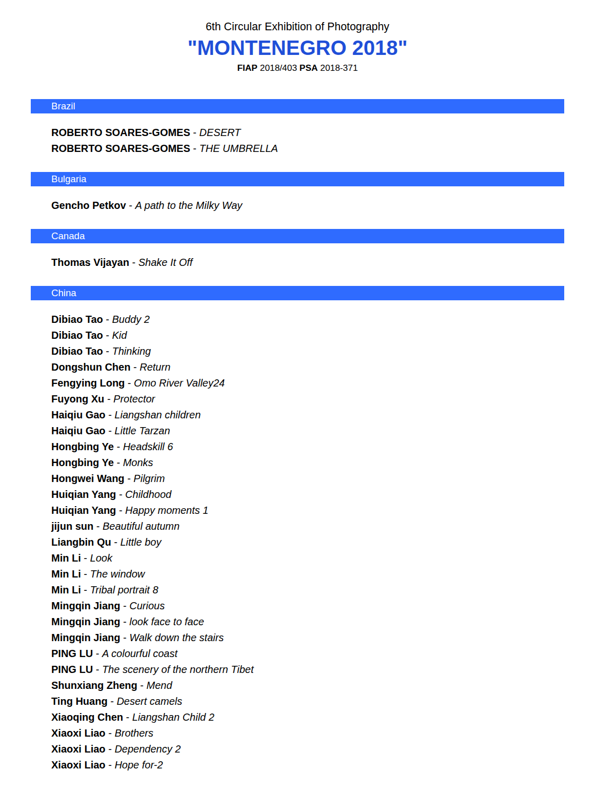6th Circular Exhibition of Photography
"MONTENEGRO 2018"
FIAP 2018/403 PSA 2018-371
Brazil
ROBERTO SOARES-GOMES - DESERT
ROBERTO SOARES-GOMES - THE UMBRELLA
Bulgaria
Gencho Petkov - A path to the Milky Way
Canada
Thomas Vijayan - Shake It Off
China
Dibiao Tao - Buddy 2
Dibiao Tao - Kid
Dibiao Tao - Thinking
Dongshun Chen - Return
Fengying Long - Omo River Valley24
Fuyong Xu - Protector
Haiqiu Gao - Liangshan children
Haiqiu Gao - Little Tarzan
Hongbing Ye - Headskill 6
Hongbing Ye - Monks
Hongwei Wang - Pilgrim
Huiqian Yang - Childhood
Huiqian Yang - Happy moments 1
jijun sun - Beautiful autumn
Liangbin Qu - Little boy
Min Li - Look
Min Li - The window
Min Li - Tribal portrait 8
Mingqin Jiang - Curious
Mingqin Jiang - look face to face
Mingqin Jiang - Walk down the stairs
PING LU - A colourful coast
PING LU - The scenery of the northern Tibet
Shunxiang Zheng - Mend
Ting Huang - Desert camels
Xiaoqing Chen - Liangshan Child 2
Xiaoxi Liao - Brothers
Xiaoxi Liao - Dependency 2
Xiaoxi Liao - Hope for-2